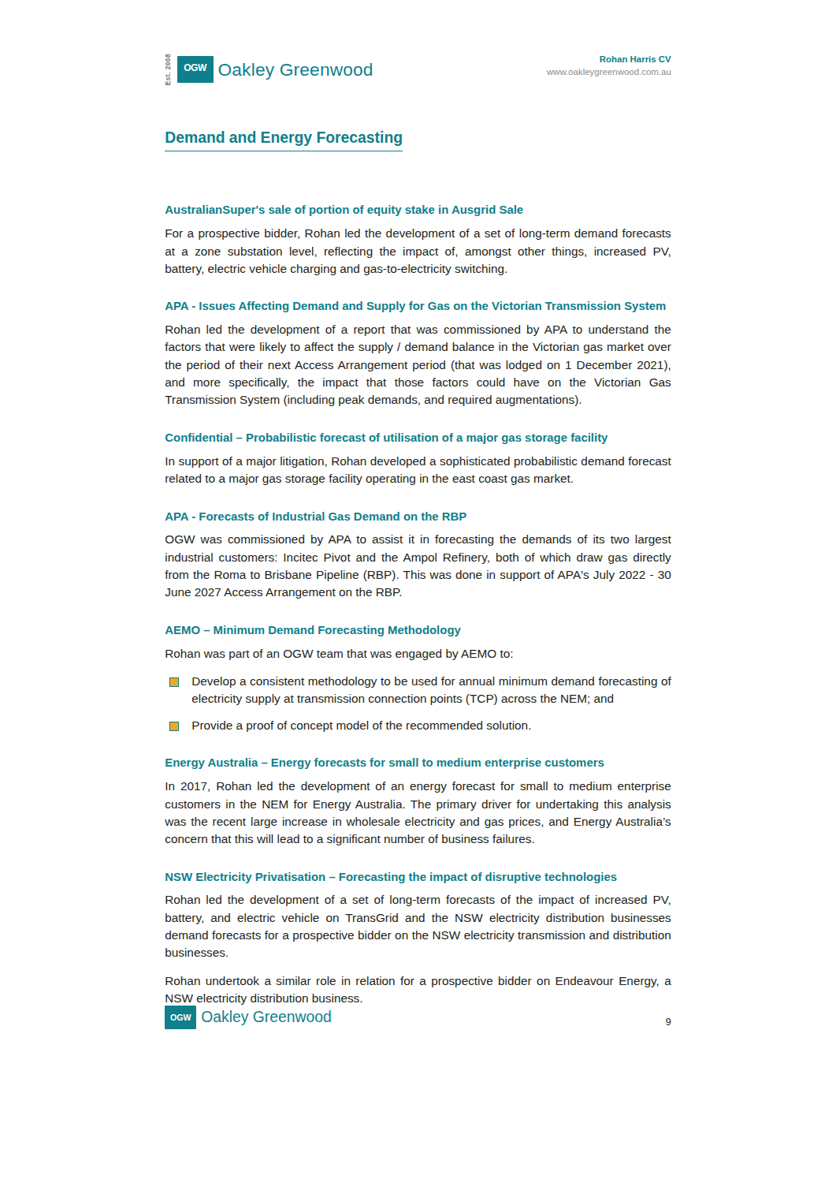Est. 2008
OGW
Oakley Greenwood
Rohan Harris CV
www.oakleygreenwood.com.au
Demand and Energy Forecasting
AustralianSuper's sale of portion of equity stake in Ausgrid Sale
For a prospective bidder, Rohan led the development of a set of long-term demand forecasts at a zone substation level, reflecting the impact of, amongst other things, increased PV, battery, electric vehicle charging and gas-to-electricity switching.
APA - Issues Affecting Demand and Supply for Gas on the Victorian Transmission System
Rohan led the development of a report that was commissioned by APA to understand the factors that were likely to affect the supply / demand balance in the Victorian gas market over the period of their next Access Arrangement period (that was lodged on 1 December 2021), and more specifically, the impact that those factors could have on the Victorian Gas Transmission System (including peak demands, and required augmentations).
Confidential – Probabilistic forecast of utilisation of a major gas storage facility
In support of a major litigation, Rohan developed a sophisticated probabilistic demand forecast related to a major gas storage facility operating in the east coast gas market.
APA - Forecasts of Industrial Gas Demand on the RBP
OGW was commissioned by APA to assist it in forecasting the demands of its two largest industrial customers: Incitec Pivot and the Ampol Refinery, both of which draw gas directly from the Roma to Brisbane Pipeline (RBP). This was done in support of APA's July 2022 - 30 June 2027 Access Arrangement on the RBP.
AEMO – Minimum Demand Forecasting Methodology
Rohan was part of an OGW team that was engaged by AEMO to:
Develop a consistent methodology to be used for annual minimum demand forecasting of electricity supply at transmission connection points (TCP) across the NEM; and
Provide a proof of concept model of the recommended solution.
Energy Australia – Energy forecasts for small to medium enterprise customers
In 2017, Rohan led the development of an energy forecast for small to medium enterprise customers in the NEM for Energy Australia. The primary driver for undertaking this analysis was the recent large increase in wholesale electricity and gas prices, and Energy Australia’s concern that this will lead to a significant number of business failures.
NSW Electricity Privatisation – Forecasting the impact of disruptive technologies
Rohan led the development of a set of long-term forecasts of the impact of increased PV, battery, and electric vehicle on TransGrid and the NSW electricity distribution businesses demand forecasts for a prospective bidder on the NSW electricity transmission and distribution businesses.
Rohan undertook a similar role in relation for a prospective bidder on Endeavour Energy, a NSW electricity distribution business.
OGW
Oakley Greenwood
9